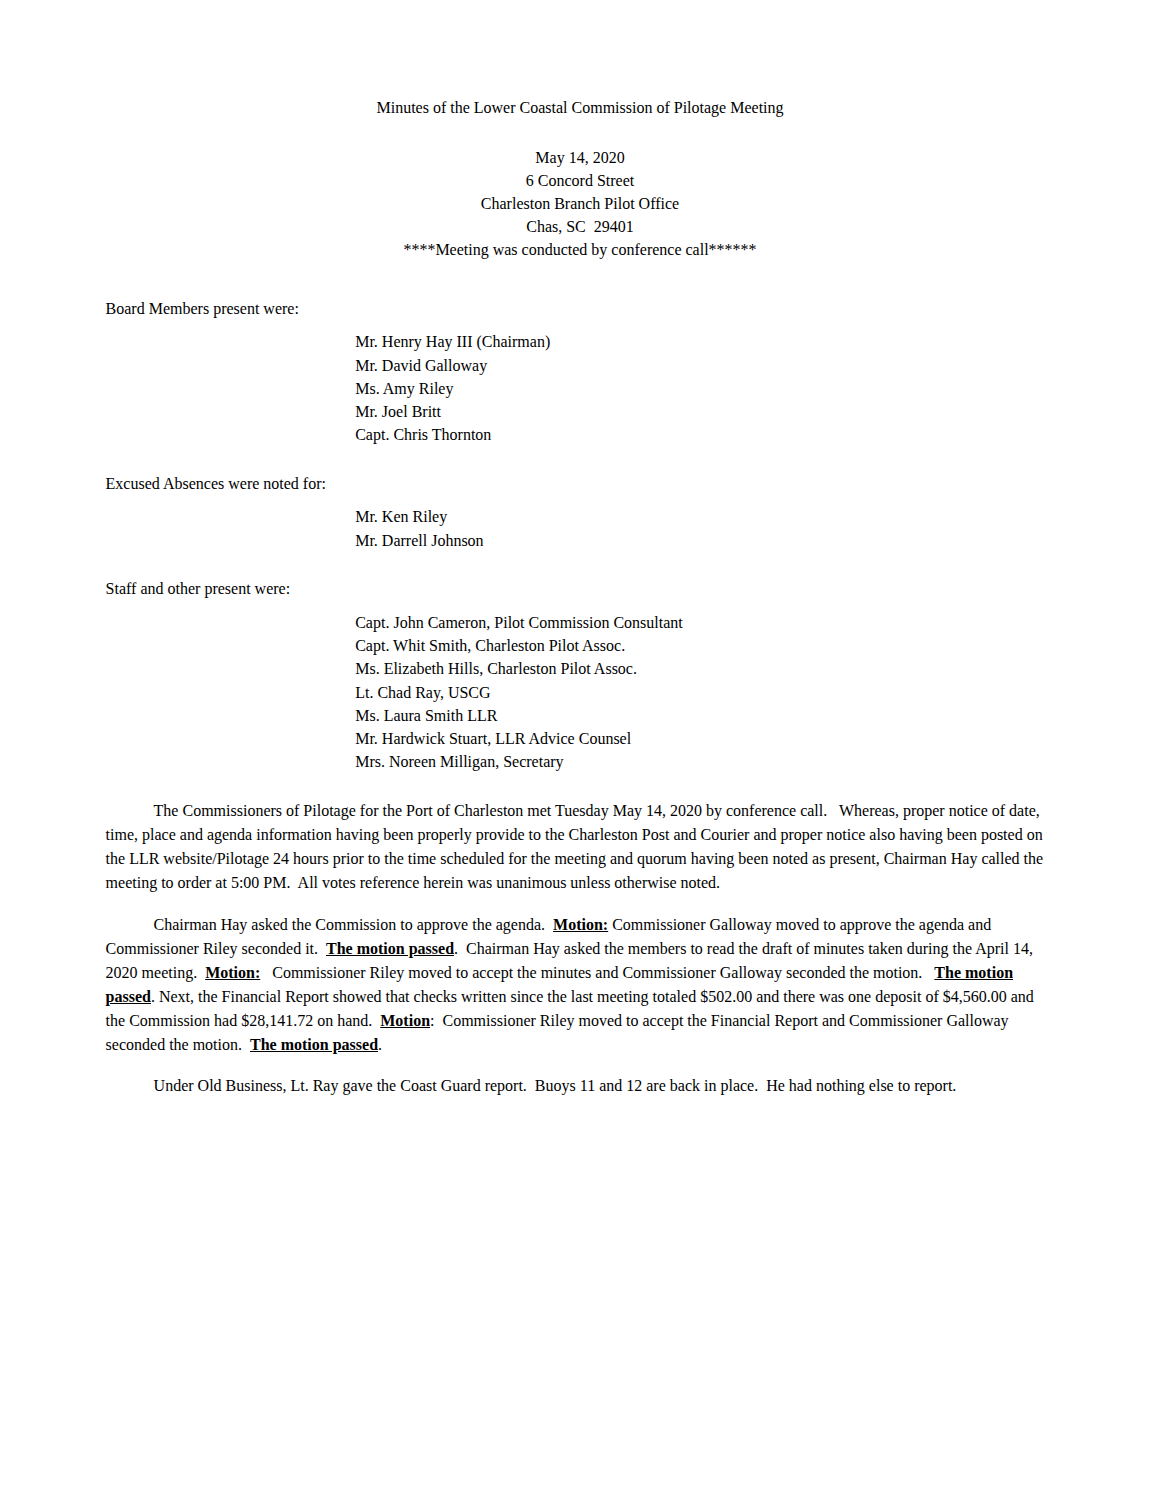Minutes of the Lower Coastal Commission of Pilotage Meeting
May 14, 2020
6 Concord Street
Charleston Branch Pilot Office
Chas, SC 29401
****Meeting was conducted by conference call******
Board Members present were:
Mr. Henry Hay III (Chairman)
Mr. David Galloway
Ms. Amy Riley
Mr. Joel Britt
Capt. Chris Thornton
Excused Absences were noted for:
Mr. Ken Riley
Mr. Darrell Johnson
Staff and other present were:
Capt. John Cameron, Pilot Commission Consultant
Capt. Whit Smith, Charleston Pilot Assoc.
Ms. Elizabeth Hills, Charleston Pilot Assoc.
Lt. Chad Ray, USCG
Ms. Laura Smith LLR
Mr. Hardwick Stuart, LLR Advice Counsel
Mrs. Noreen Milligan, Secretary
The Commissioners of Pilotage for the Port of Charleston met Tuesday May 14, 2020 by conference call. Whereas, proper notice of date, time, place and agenda information having been properly provide to the Charleston Post and Courier and proper notice also having been posted on the LLR website/Pilotage 24 hours prior to the time scheduled for the meeting and quorum having been noted as present, Chairman Hay called the meeting to order at 5:00 PM. All votes reference herein was unanimous unless otherwise noted.
Chairman Hay asked the Commission to approve the agenda. Motion: Commissioner Galloway moved to approve the agenda and Commissioner Riley seconded it. The motion passed. Chairman Hay asked the members to read the draft of minutes taken during the April 14, 2020 meeting. Motion: Commissioner Riley moved to accept the minutes and Commissioner Galloway seconded the motion. The motion passed. Next, the Financial Report showed that checks written since the last meeting totaled $502.00 and there was one deposit of $4,560.00 and the Commission had $28,141.72 on hand. Motion: Commissioner Riley moved to accept the Financial Report and Commissioner Galloway seconded the motion. The motion passed.
Under Old Business, Lt. Ray gave the Coast Guard report. Buoys 11 and 12 are back in place. He had nothing else to report.